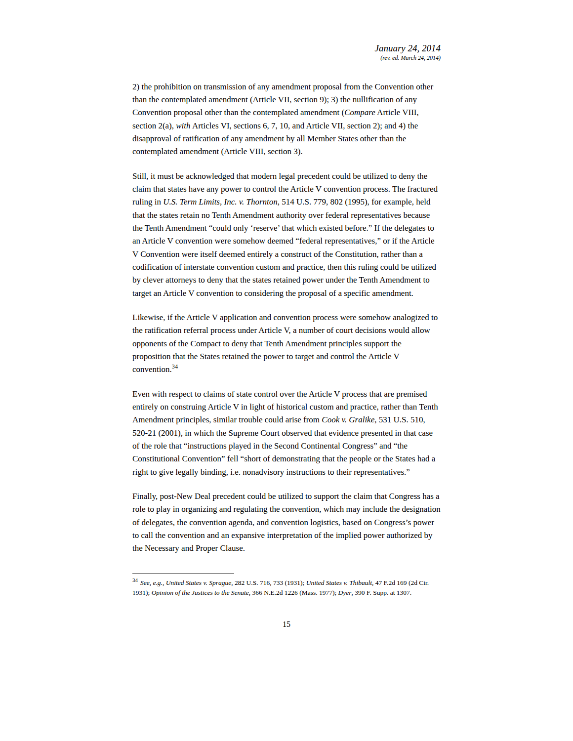January 24, 2014
(rev. ed. March 24, 2014)
2) the prohibition on transmission of any amendment proposal from the Convention other than the contemplated amendment (Article VII, section 9); 3) the nullification of any Convention proposal other than the contemplated amendment (Compare Article VIII, section 2(a), with Articles VI, sections 6, 7, 10, and Article VII, section 2); and 4) the disapproval of ratification of any amendment by all Member States other than the contemplated amendment (Article VIII, section 3).
Still, it must be acknowledged that modern legal precedent could be utilized to deny the claim that states have any power to control the Article V convention process. The fractured ruling in U.S. Term Limits, Inc. v. Thornton, 514 U.S. 779, 802 (1995), for example, held that the states retain no Tenth Amendment authority over federal representatives because the Tenth Amendment “could only ‘reserve’ that which existed before.” If the delegates to an Article V convention were somehow deemed “federal representatives,” or if the Article V Convention were itself deemed entirely a construct of the Constitution, rather than a codification of interstate convention custom and practice, then this ruling could be utilized by clever attorneys to deny that the states retained power under the Tenth Amendment to target an Article V convention to considering the proposal of a specific amendment.
Likewise, if the Article V application and convention process were somehow analogized to the ratification referral process under Article V, a number of court decisions would allow opponents of the Compact to deny that Tenth Amendment principles support the proposition that the States retained the power to target and control the Article V convention.34
Even with respect to claims of state control over the Article V process that are premised entirely on construing Article V in light of historical custom and practice, rather than Tenth Amendment principles, similar trouble could arise from Cook v. Gralike, 531 U.S. 510, 520-21 (2001), in which the Supreme Court observed that evidence presented in that case of the role that “instructions played in the Second Continental Congress” and “the Constitutional Convention” fell “short of demonstrating that the people or the States had a right to give legally binding, i.e. nonadvisory instructions to their representatives.”
Finally, post-New Deal precedent could be utilized to support the claim that Congress has a role to play in organizing and regulating the convention, which may include the designation of delegates, the convention agenda, and convention logistics, based on Congress’s power to call the convention and an expansive interpretation of the implied power authorized by the Necessary and Proper Clause.
34 See, e.g., United States v. Sprague, 282 U.S. 716, 733 (1931); United States v. Thibault, 47 F.2d 169 (2d Cir. 1931); Opinion of the Justices to the Senate, 366 N.E.2d 1226 (Mass. 1977); Dyer, 390 F. Supp. at 1307.
15